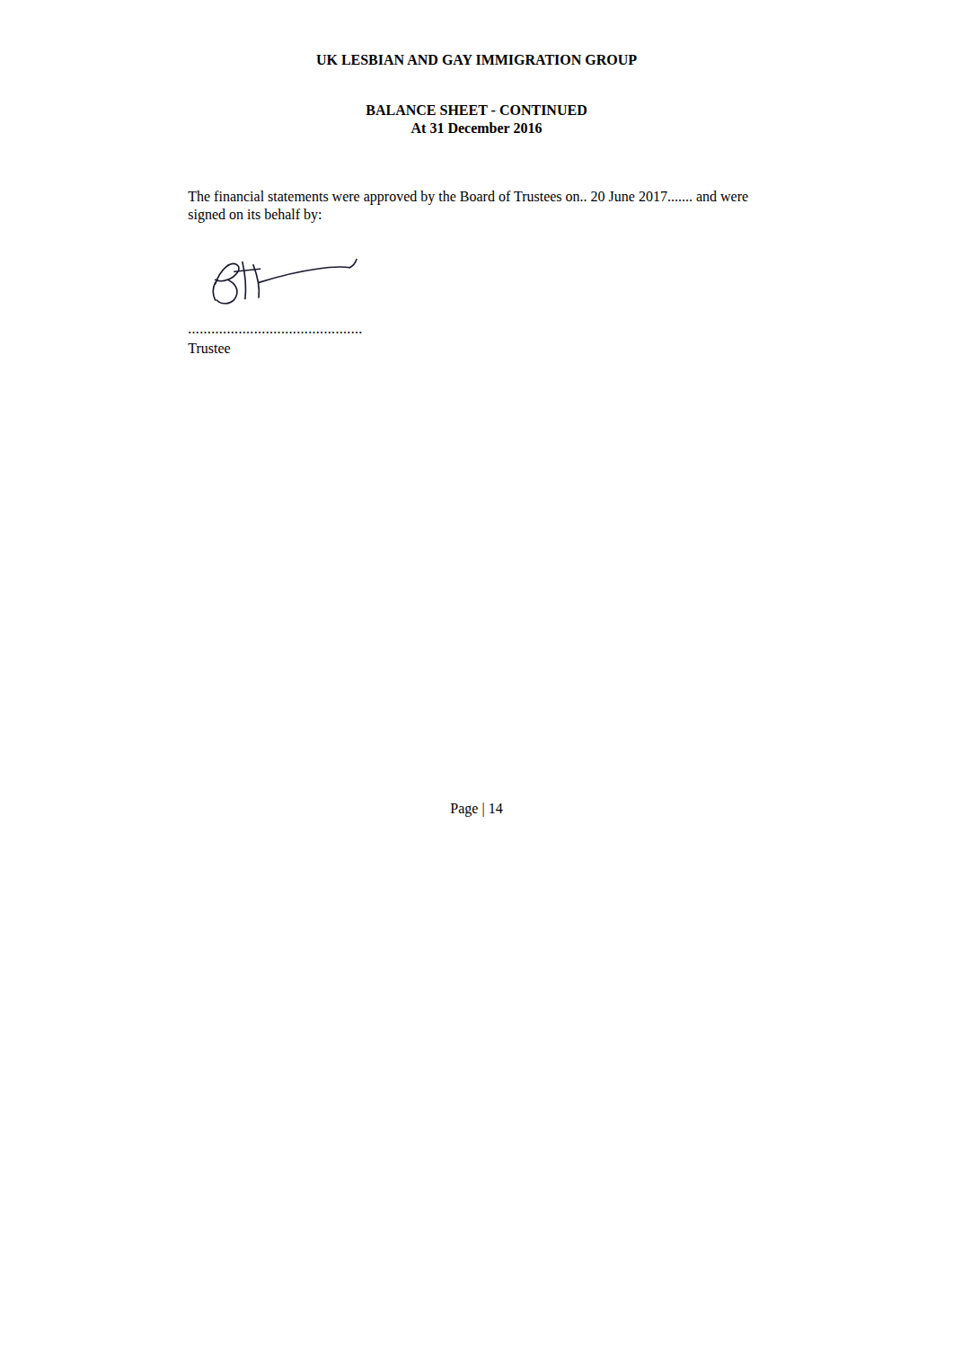UK LESBIAN AND GAY IMMIGRATION GROUP
BALANCE SHEET - CONTINUED
At 31 December 2016
The financial statements were approved by the Board of Trustees on.. 20 June 2017....... and were signed on its behalf by:
.............................................
Trustee
Page | 14